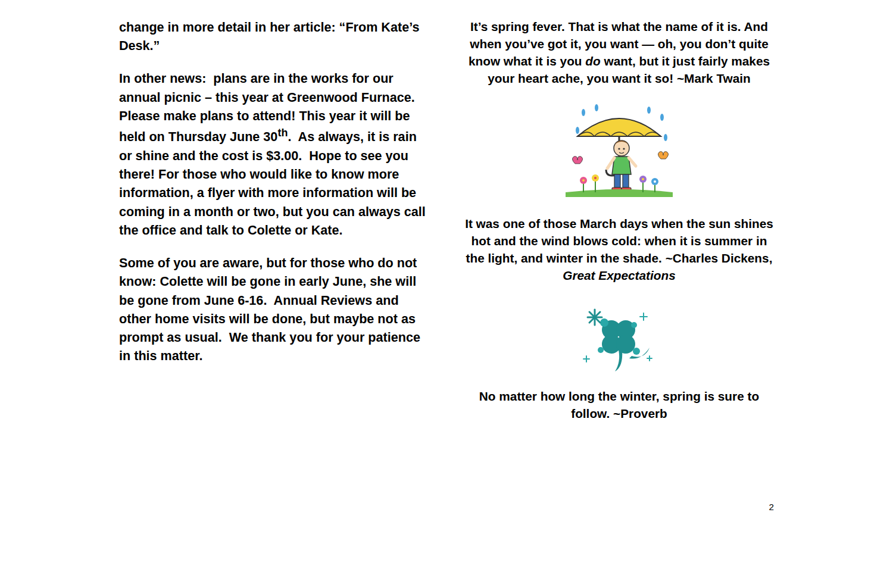change in more detail in her article: “From Kate’s Desk.”
In other news: plans are in the works for our annual picnic – this year at Greenwood Furnace. Please make plans to attend! This year it will be held on Thursday June 30th. As always, it is rain or shine and the cost is $3.00. Hope to see you there! For those who would like to know more information, a flyer with more information will be coming in a month or two, but you can always call the office and talk to Colette or Kate.
Some of you are aware, but for those who do not know: Colette will be gone in early June, she will be gone from June 6-16. Annual Reviews and other home visits will be done, but maybe not as prompt as usual. We thank you for your patience in this matter.
It’s spring fever. That is what the name of it is. And when you’ve got it, you want — oh, you don’t quite know what it is you do want, but it just fairly makes your heart ache, you want it so! ~Mark Twain
It was one of those March days when the sun shines hot and the wind blows cold: when it is summer in the light, and winter in the shade. ~Charles Dickens, Great Expectations
No matter how long the winter, spring is sure to follow. ~Proverb
2